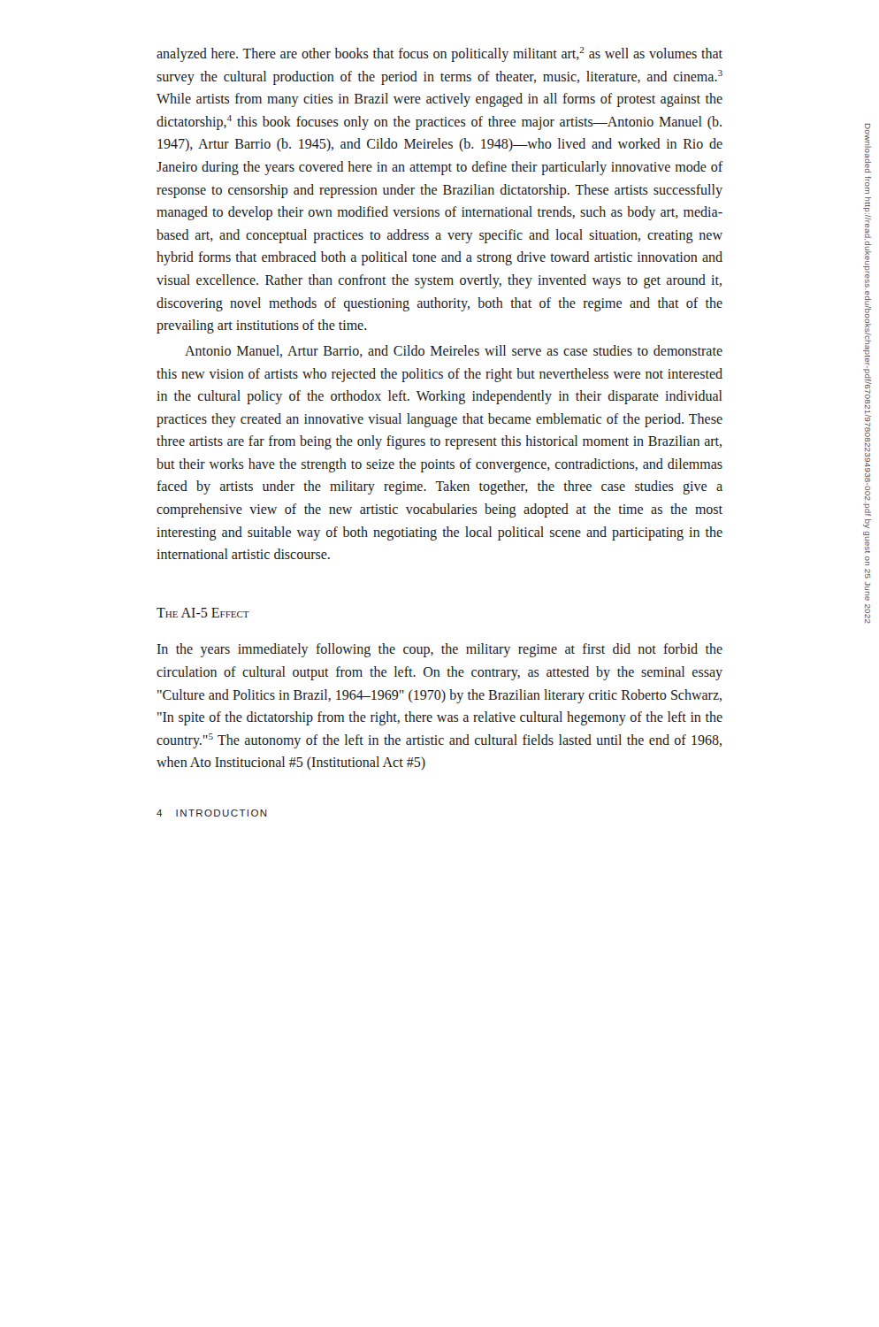Downloaded from http://read.dukeupress.edu/books/chapter-pdf/670821/9780822394938-002.pdf by guest on 25 June 2022
analyzed here. There are other books that focus on politically militant art,2 as well as volumes that survey the cultural production of the period in terms of theater, music, literature, and cinema.3 While artists from many cities in Brazil were actively engaged in all forms of protest against the dictatorship,4 this book focuses only on the practices of three major artists—Antonio Manuel (b. 1947), Artur Barrio (b. 1945), and Cildo Meireles (b. 1948)—who lived and worked in Rio de Janeiro during the years covered here in an attempt to define their particularly innovative mode of response to censorship and repression under the Brazilian dictatorship. These artists successfully managed to develop their own modified versions of international trends, such as body art, media-based art, and conceptual practices to address a very specific and local situation, creating new hybrid forms that embraced both a political tone and a strong drive toward artistic innovation and visual excellence. Rather than confront the system overtly, they invented ways to get around it, discovering novel methods of questioning authority, both that of the regime and that of the prevailing art institutions of the time.
Antonio Manuel, Artur Barrio, and Cildo Meireles will serve as case studies to demonstrate this new vision of artists who rejected the politics of the right but nevertheless were not interested in the cultural policy of the orthodox left. Working independently in their disparate individual practices they created an innovative visual language that became emblematic of the period. These three artists are far from being the only figures to represent this historical moment in Brazilian art, but their works have the strength to seize the points of convergence, contradictions, and dilemmas faced by artists under the military regime. Taken together, the three case studies give a comprehensive view of the new artistic vocabularies being adopted at the time as the most interesting and suitable way of both negotiating the local political scene and participating in the international artistic discourse.
The AI-5 Effect
In the years immediately following the coup, the military regime at first did not forbid the circulation of cultural output from the left. On the contrary, as attested by the seminal essay "Culture and Politics in Brazil, 1964–1969" (1970) by the Brazilian literary critic Roberto Schwarz, "In spite of the dictatorship from the right, there was a relative cultural hegemony of the left in the country."5 The autonomy of the left in the artistic and cultural fields lasted until the end of 1968, when Ato Institucional #5 (Institutional Act #5)
4 Introduction